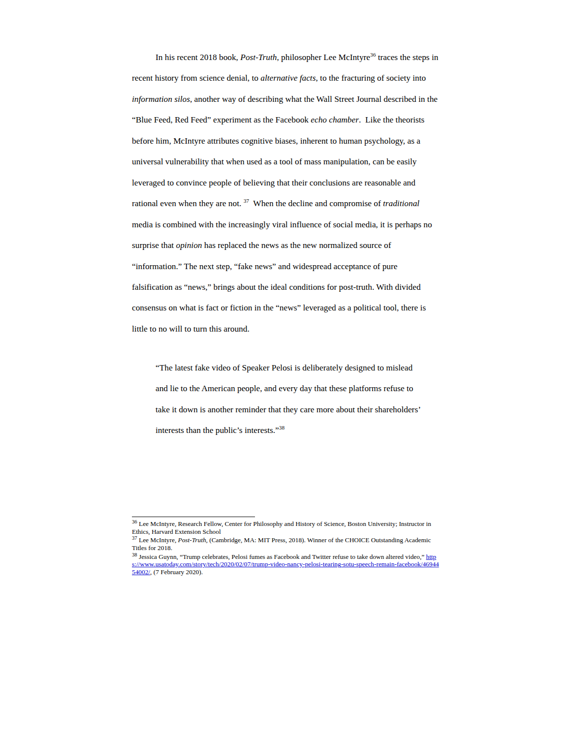In his recent 2018 book, Post-Truth, philosopher Lee McIntyre36 traces the steps in recent history from science denial, to alternative facts, to the fracturing of society into information silos, another way of describing what the Wall Street Journal described in the “Blue Feed, Red Feed” experiment as the Facebook echo chamber. Like the theorists before him, McIntyre attributes cognitive biases, inherent to human psychology, as a universal vulnerability that when used as a tool of mass manipulation, can be easily leveraged to convince people of believing that their conclusions are reasonable and rational even when they are not. 37 When the decline and compromise of traditional media is combined with the increasingly viral influence of social media, it is perhaps no surprise that opinion has replaced the news as the new normalized source of “information.” The next step, “fake news” and widespread acceptance of pure falsification as “news,” brings about the ideal conditions for post-truth. With divided consensus on what is fact or fiction in the “news” leveraged as a political tool, there is little to no will to turn this around.
“The latest fake video of Speaker Pelosi is deliberately designed to mislead and lie to the American people, and every day that these platforms refuse to take it down is another reminder that they care more about their shareholders’ interests than the public’s interests.”38
36 Lee McIntyre, Research Fellow, Center for Philosophy and History of Science, Boston University; Instructor in Ethics, Harvard Extension School
37 Lee McIntyre, Post-Truth, (Cambridge, MA: MIT Press, 2018). Winner of the CHOICE Outstanding Academic Titles for 2018.
38 Jessica Guynn, “Trump celebrates, Pelosi fumes as Facebook and Twitter refuse to take down altered video,” https://www.usatoday.com/story/tech/2020/02/07/trump-video-nancy-pelosi-tearing-sotu-speech-remain-facebook/4694454002/, (7 February 2020).